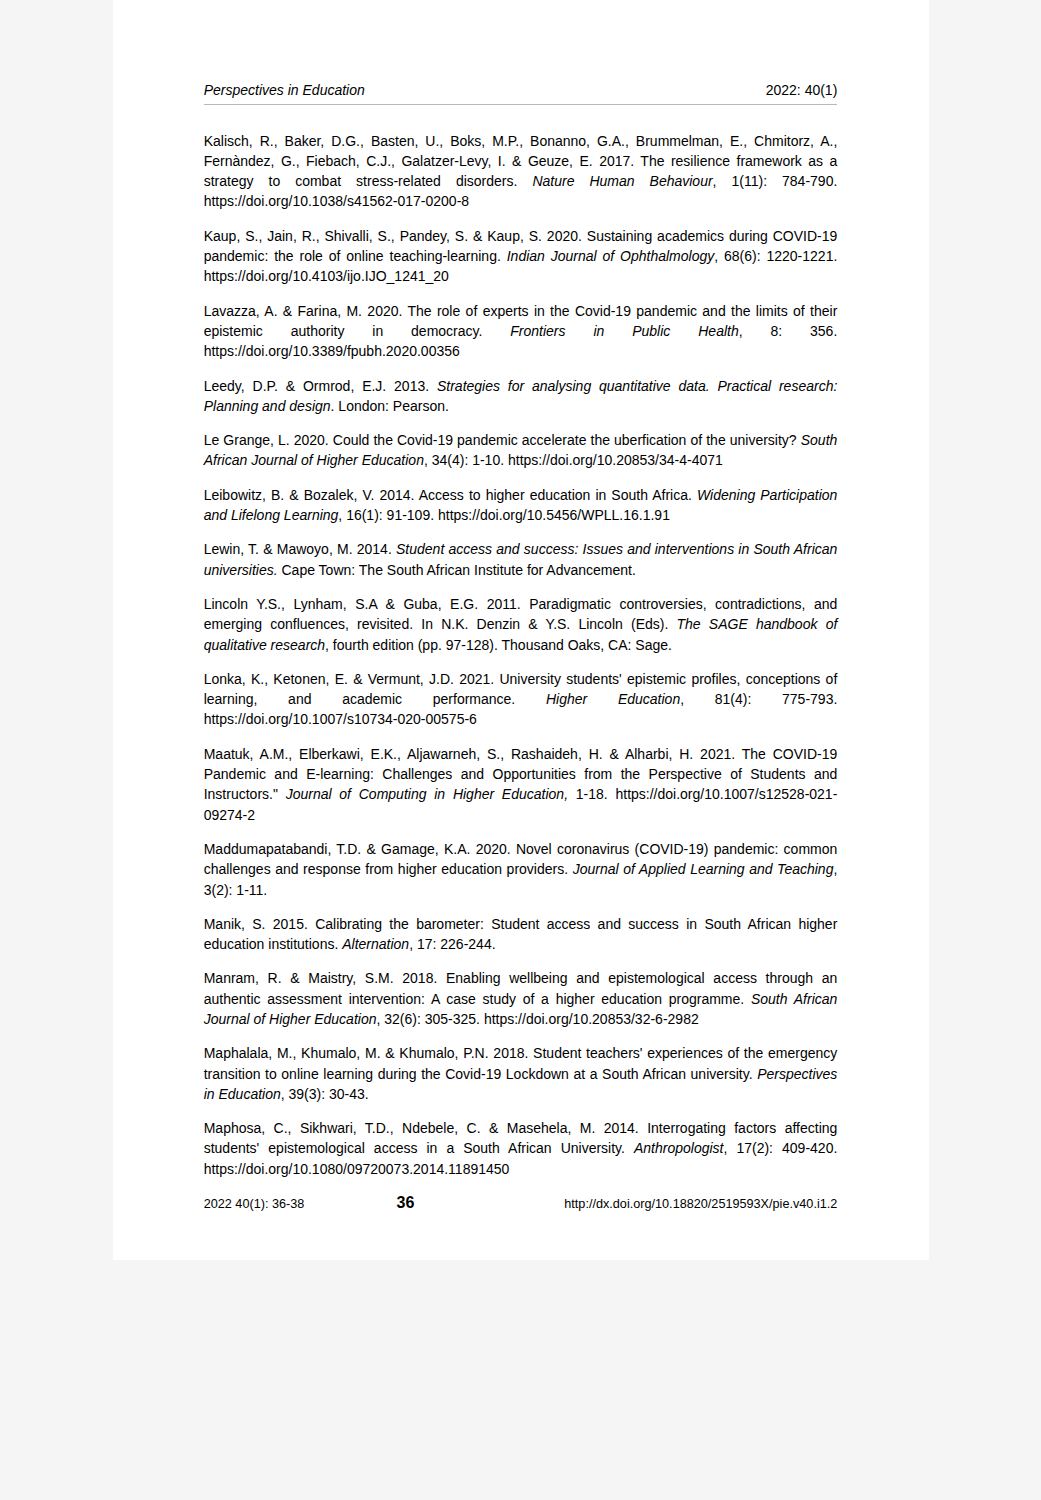Perspectives in Education 2022: 40(1)
Kalisch, R., Baker, D.G., Basten, U., Boks, M.P., Bonanno, G.A., Brummelman, E., Chmitorz, A., Fernàndez, G., Fiebach, C.J., Galatzer-Levy, I. & Geuze, E. 2017. The resilience framework as a strategy to combat stress-related disorders. Nature Human Behaviour, 1(11): 784-790. https://doi.org/10.1038/s41562-017-0200-8
Kaup, S., Jain, R., Shivalli, S., Pandey, S. & Kaup, S. 2020. Sustaining academics during COVID-19 pandemic: the role of online teaching-learning. Indian Journal of Ophthalmology, 68(6): 1220-1221. https://doi.org/10.4103/ijo.IJO_1241_20
Lavazza, A. & Farina, M. 2020. The role of experts in the Covid-19 pandemic and the limits of their epistemic authority in democracy. Frontiers in Public Health, 8: 356. https://doi.org/10.3389/fpubh.2020.00356
Leedy, D.P. & Ormrod, E.J. 2013. Strategies for analysing quantitative data. Practical research: Planning and design. London: Pearson.
Le Grange, L. 2020. Could the Covid-19 pandemic accelerate the uberfication of the university? South African Journal of Higher Education, 34(4): 1-10. https://doi.org/10.20853/34-4-4071
Leibowitz, B. & Bozalek, V. 2014. Access to higher education in South Africa. Widening Participation and Lifelong Learning, 16(1): 91-109. https://doi.org/10.5456/WPLL.16.1.91
Lewin, T. & Mawoyo, M. 2014. Student access and success: Issues and interventions in South African universities. Cape Town: The South African Institute for Advancement.
Lincoln Y.S., Lynham, S.A & Guba, E.G. 2011. Paradigmatic controversies, contradictions, and emerging confluences, revisited. In N.K. Denzin & Y.S. Lincoln (Eds). The SAGE handbook of qualitative research, fourth edition (pp. 97-128). Thousand Oaks, CA: Sage.
Lonka, K., Ketonen, E. & Vermunt, J.D. 2021. University students' epistemic profiles, conceptions of learning, and academic performance. Higher Education, 81(4): 775-793. https://doi.org/10.1007/s10734-020-00575-6
Maatuk, A.M., Elberkawi, E.K., Aljawarneh, S., Rashaideh, H. & Alharbi, H. 2021. The COVID-19 Pandemic and E-learning: Challenges and Opportunities from the Perspective of Students and Instructors." Journal of Computing in Higher Education, 1-18. https://doi.org/10.1007/s12528-021-09274-2
Maddumapatabandi, T.D. & Gamage, K.A. 2020. Novel coronavirus (COVID-19) pandemic: common challenges and response from higher education providers. Journal of Applied Learning and Teaching, 3(2): 1-11.
Manik, S. 2015. Calibrating the barometer: Student access and success in South African higher education institutions. Alternation, 17: 226-244.
Manram, R. & Maistry, S.M. 2018. Enabling wellbeing and epistemological access through an authentic assessment intervention: A case study of a higher education programme. South African Journal of Higher Education, 32(6): 305-325. https://doi.org/10.20853/32-6-2982
Maphalala, M., Khumalo, M. & Khumalo, P.N. 2018. Student teachers' experiences of the emergency transition to online learning during the Covid-19 Lockdown at a South African university. Perspectives in Education, 39(3): 30-43.
Maphosa, C., Sikhwari, T.D., Ndebele, C. & Masehela, M. 2014. Interrogating factors affecting students' epistemological access in a South African University. Anthropologist, 17(2): 409-420. https://doi.org/10.1080/09720073.2014.11891450
2022 40(1): 36-38 36 http://dx.doi.org/10.18820/2519593X/pie.v40.i1.2